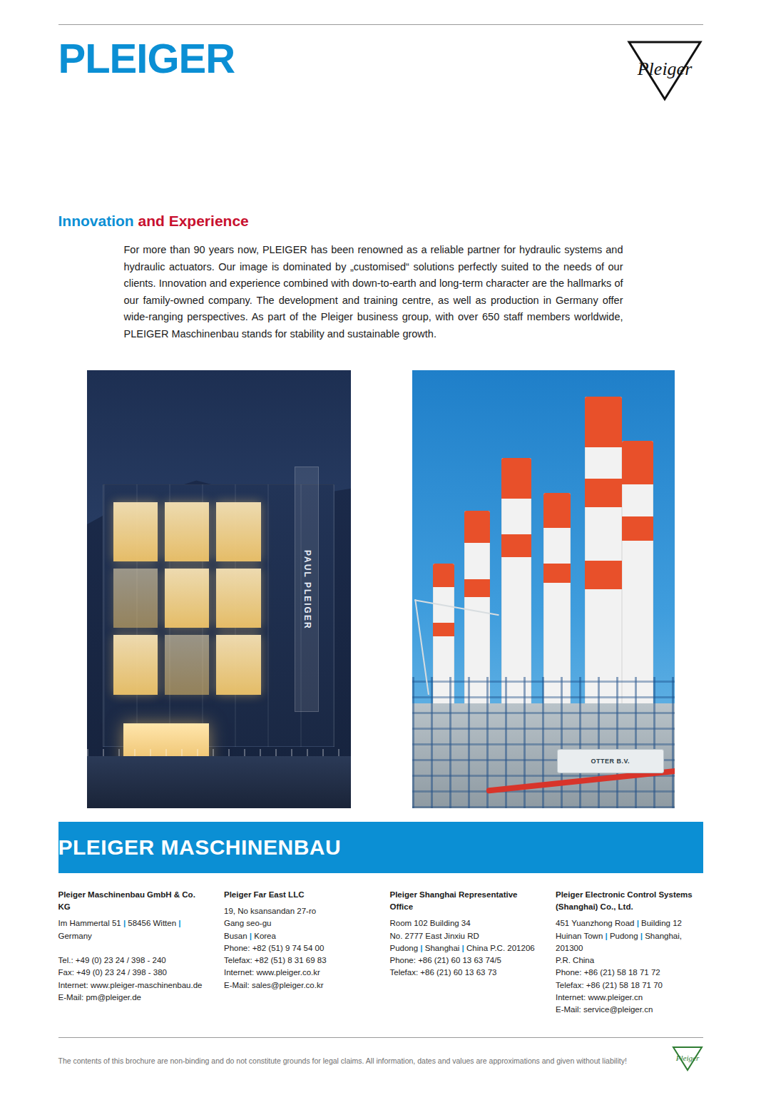PLEIGER
Pleiger
Innovation and Experience
For more than 90 years now, PLEIGER has been renowned as a reliable partner for hydraulic systems and hydraulic actuators. Our image is dominated by „customised“ solutions perfectly suited to the needs of our clients. Innovation and experience combined with down-to-earth and long-term character are the hallmarks of our family-owned company. The development and training centre, as well as production in Germany offer wide-ranging perspectives. As part of the Pleiger business group, with over 650 staff members worldwide, PLEIGER Maschinenbau stands for stability and sustainable growth.
Paul Pleiger
OTTER B.V.
Pleiger Maschinenbau
Pleiger Maschinenbau GmbH & Co. KG
Im Hammertal 51 | 58456 Witten | Germany
Tel.: +49 (0) 23 24 / 398 - 240
Fax: +49 (0) 23 24 / 398 - 380
Internet: www.pleiger-maschinenbau.de
E-Mail: pm@pleiger.de
Pleiger Far East LLC
19, No ksansandan 27-ro
Gang seo-gu
Busan | Korea
Phone: +82 (51) 9 74 54 00
Telefax: +82 (51) 8 31 69 83
Internet: www.pleiger.co.kr
E-Mail: sales@pleiger.co.kr
Pleiger Shanghai Representative Office
Room 102 Building 34
No. 2777 East Jinxiu RD
Pudong | Shanghai | China P.C. 201206
Phone: +86 (21) 60 13 63 74/5
Telefax: +86 (21) 60 13 63 73
Pleiger Electronic Control Systems (Shanghai) Co., Ltd.
451 Yuanzhong Road | Building 12
Huinan Town | Pudong | Shanghai, 201300
P.R. China
Phone: +86 (21) 58 18 71 72
Telefax: +86 (21) 58 18 71 70
Internet: www.pleiger.cn
E-Mail: service@pleiger.cn
The contents of this brochure are non-binding and do not constitute grounds for legal claims. All information, dates and values are approximations and given without liability!
Pleiger